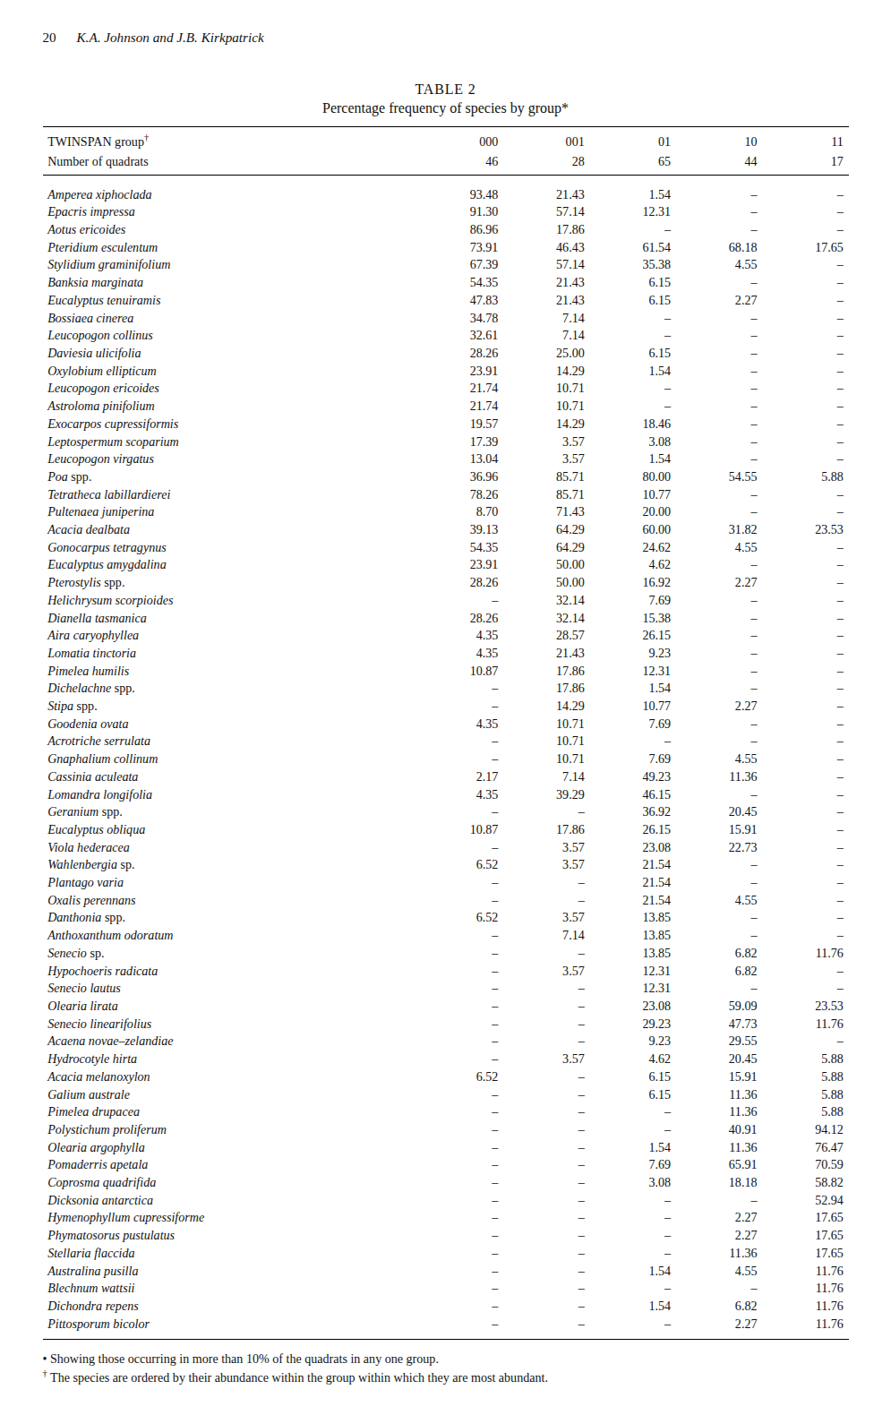20 K.A. Johnson and J.B. Kirkpatrick
TABLE 2 Percentage frequency of species by group*
| TWINSPAN group † | 000 | 001 | 01 | 10 | 11 |
| --- | --- | --- | --- | --- | --- |
| Number of quadrats | 46 | 28 | 65 | 44 | 17 |
| Amperea xiphoclada | 93.48 | 21.43 | 1.54 | – | – |
| Epacris impressa | 91.30 | 57.14 | 12.31 | – | – |
| Aotus ericoides | 86.96 | 17.86 | – | – | – |
| Pteridium esculentum | 73.91 | 46.43 | 61.54 | 68.18 | 17.65 |
| Stylidium graminifolium | 67.39 | 57.14 | 35.38 | 4.55 | – |
| Banksia marginata | 54.35 | 21.43 | 6.15 | – | – |
| Eucalyptus tenuiramis | 47.83 | 21.43 | 6.15 | 2.27 | – |
| Bossiaea cinerea | 34.78 | 7.14 | – | – | – |
| Leucopogon collinus | 32.61 | 7.14 | – | – | – |
| Daviesia ulicifolia | 28.26 | 25.00 | 6.15 | – | – |
| Oxylobium ellipticum | 23.91 | 14.29 | 1.54 | – | – |
| Leucopogon ericoides | 21.74 | 10.71 | – | – | – |
| Astroloma pinifolium | 21.74 | 10.71 | – | – | – |
| Exocarpos cupressiformis | 19.57 | 14.29 | 18.46 | – | – |
| Leptospermum scoparium | 17.39 | 3.57 | 3.08 | – | – |
| Leucopogon virgatus | 13.04 | 3.57 | 1.54 | – | – |
| Poa spp. | 36.96 | 85.71 | 80.00 | 54.55 | 5.88 |
| Tetratheca labillardierei | 78.26 | 85.71 | 10.77 | – | – |
| Pultenaea juniperina | 8.70 | 71.43 | 20.00 | – | – |
| Acacia dealbata | 39.13 | 64.29 | 60.00 | 31.82 | 23.53 |
| Gonocarpus tetragynus | 54.35 | 64.29 | 24.62 | 4.55 | – |
| Eucalyptus amygdalina | 23.91 | 50.00 | 4.62 | – | – |
| Pterostylis spp. | 28.26 | 50.00 | 16.92 | 2.27 | – |
| Helichrysum scorpioides | – | 32.14 | 7.69 | – | – |
| Dianella tasmanica | 28.26 | 32.14 | 15.38 | – | – |
| Aira caryophyllea | 4.35 | 28.57 | 26.15 | – | – |
| Lomatia tinctoria | 4.35 | 21.43 | 9.23 | – | – |
| Pimelea humilis | 10.87 | 17.86 | 12.31 | – | – |
| Dichelachne spp. | – | 17.86 | 1.54 | – | – |
| Stipa spp. | – | 14.29 | 10.77 | 2.27 | – |
| Goodenia ovata | 4.35 | 10.71 | 7.69 | – | – |
| Acrotriche serrulata | – | 10.71 | – | – | – |
| Gnaphalium collinum | – | 10.71 | 7.69 | 4.55 | – |
| Cassinia aculeata | 2.17 | 7.14 | 49.23 | 11.36 | – |
| Lomandra longifolia | 4.35 | 39.29 | 46.15 | – | – |
| Geranium spp. | – | – | 36.92 | 20.45 | – |
| Eucalyptus obliqua | 10.87 | 17.86 | 26.15 | 15.91 | – |
| Viola hederacea | – | 3.57 | 23.08 | 22.73 | – |
| Wahlenbergia sp. | 6.52 | 3.57 | 21.54 | – | – |
| Plantago varia | – | – | 21.54 | – | – |
| Oxalis perennans | – | – | 21.54 | 4.55 | – |
| Danthonia spp. | 6.52 | 3.57 | 13.85 | – | – |
| Anthoxanthum odoratum | – | 7.14 | 13.85 | – | – |
| Senecio sp. | – | – | 13.85 | 6.82 | 11.76 |
| Hypochoeris radicata | – | 3.57 | 12.31 | 6.82 | – |
| Senecio lautus | – | – | 12.31 | – | – |
| Olearia lirata | – | – | 23.08 | 59.09 | 23.53 |
| Senecio linearifolius | – | – | 29.23 | 47.73 | 11.76 |
| Acaena novae–zelandiae | – | – | 9.23 | 29.55 | – |
| Hydrocotyle hirta | – | 3.57 | 4.62 | 20.45 | 5.88 |
| Acacia melanoxylon | 6.52 | – | 6.15 | 15.91 | 5.88 |
| Galium australe | – | – | 6.15 | 11.36 | 5.88 |
| Pimelea drupacea | – | – | – | 11.36 | 5.88 |
| Polystichum proliferum | – | – | – | 40.91 | 94.12 |
| Olearia argophylla | – | – | 1.54 | 11.36 | 76.47 |
| Pomaderris apetala | – | – | 7.69 | 65.91 | 70.59 |
| Coprosma quadrifida | – | – | 3.08 | 18.18 | 58.82 |
| Dicksonia antarctica | – | – | – | – | 52.94 |
| Hymenophyllum cupressiforme | – | – | – | 2.27 | 17.65 |
| Phymatosorus pustulatus | – | – | – | 2.27 | 17.65 |
| Stellaria flaccida | – | – | – | 11.36 | 17.65 |
| Australina pusilla | – | – | 1.54 | 4.55 | 11.76 |
| Blechnum wattsii | – | – | – | – | 11.76 |
| Dichondra repens | – | – | 1.54 | 6.82 | 11.76 |
| Pittosporum bicolor | – | – | – | 2.27 | 11.76 |
• Showing those occurring in more than 10% of the quadrats in any one group.
† The species are ordered by their abundance within the group within which they are most abundant.